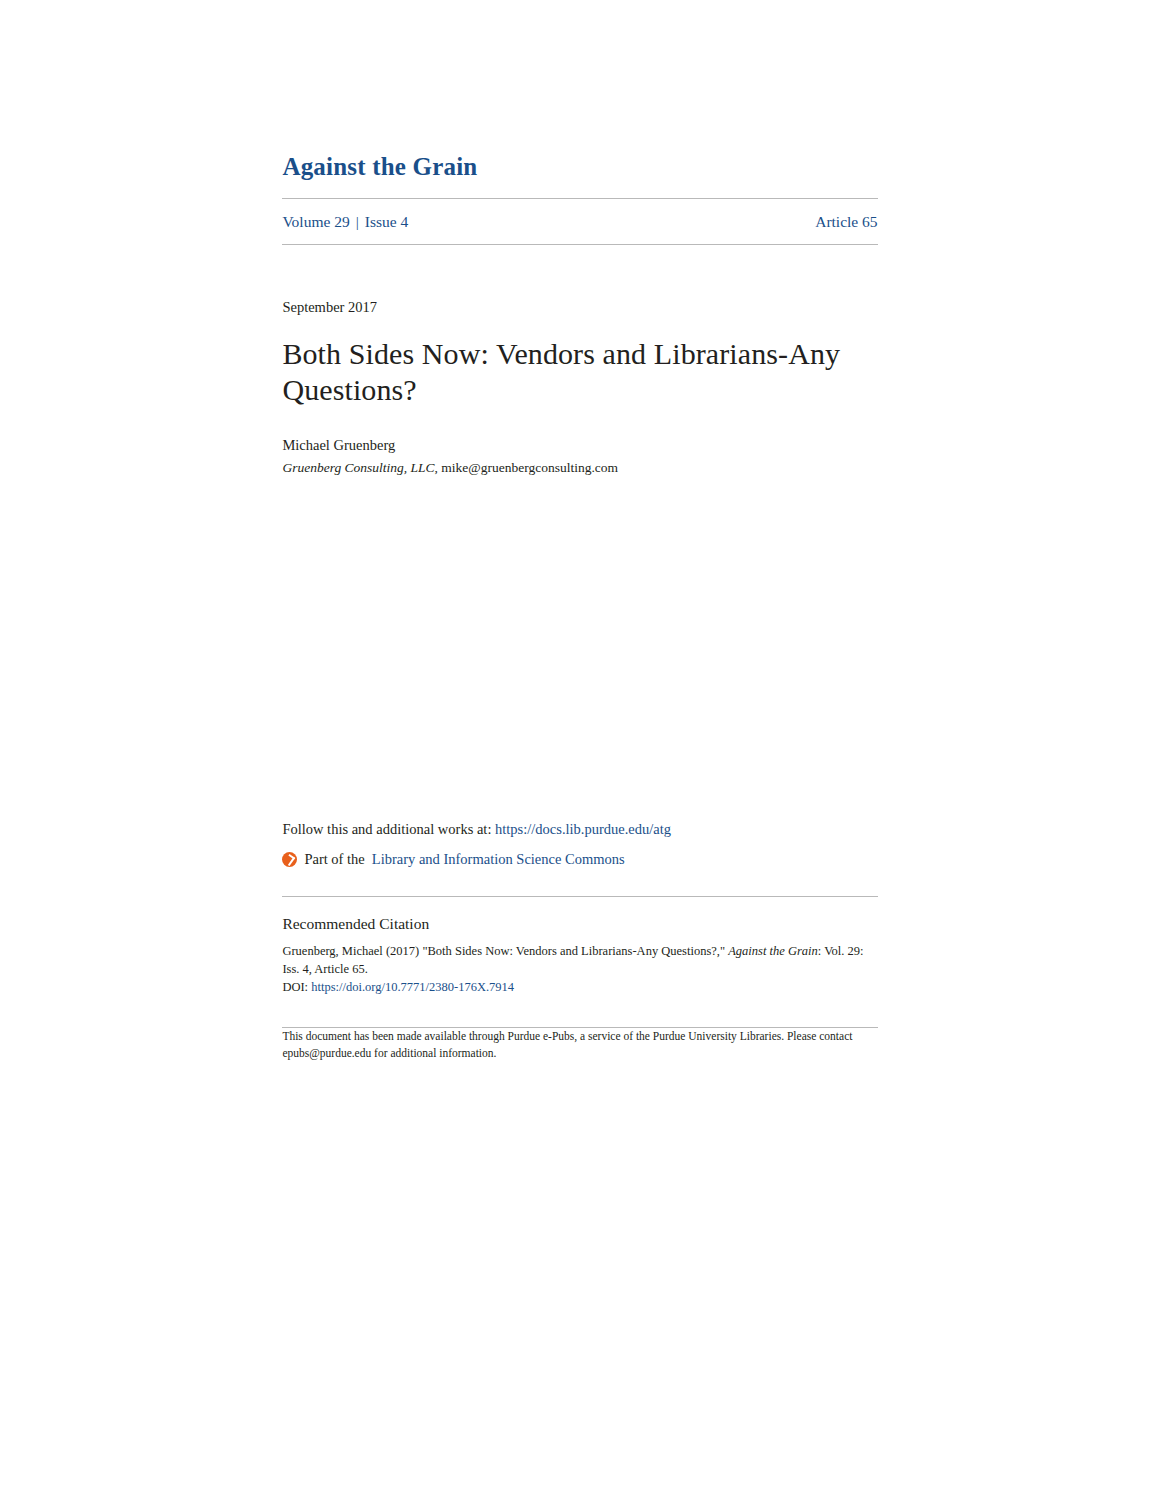Against the Grain
Volume 29|Issue 4
Article 65
September 2017
Both Sides Now: Vendors and Librarians-Any
Questions?
Michael Gruenberg
Gruenberg Consulting, LLC, mike@gruenbergconsulting.com
Follow this and additional works at: https://docs.lib.purdue.edu/atg
Part of the Library and Information Science Commons
Recommended Citation
Gruenberg, Michael (2017) "Both Sides Now: Vendors and Librarians-Any Questions?," Against the Grain: Vol. 29: Iss. 4, Article 65.
DOI: https://doi.org/10.7771/2380-176X.7914
This document has been made available through Purdue e-Pubs, a service of the Purdue University Libraries. Please contact epubs@purdue.edu for additional information.